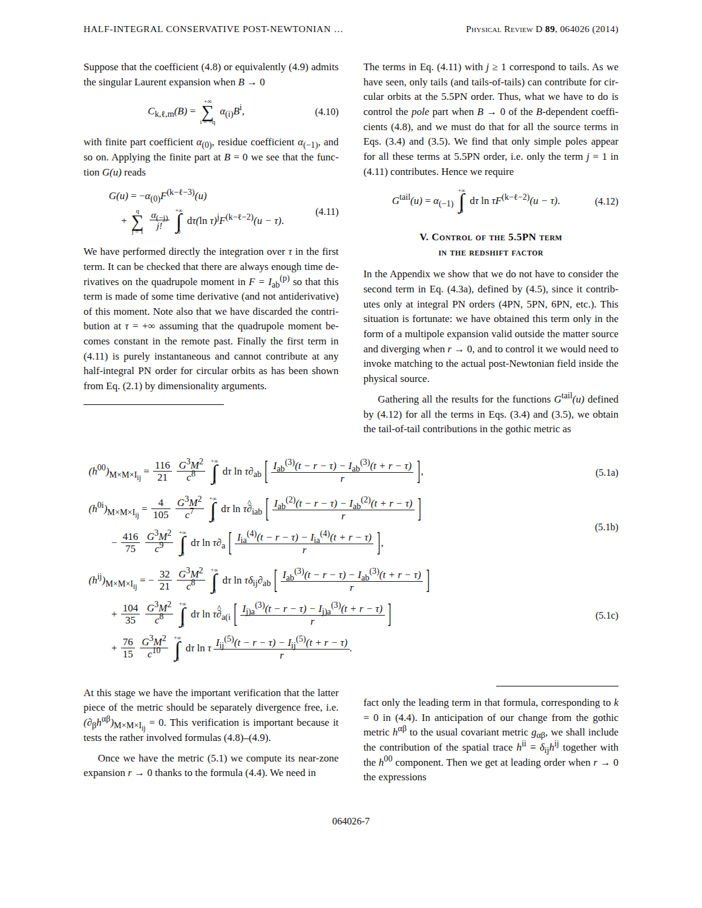Half-integral conservative post-Newtonian …
Physical Review D 89, 064026 (2014)
Suppose that the coefficient (4.8) or equivalently (4.9) admits the singular Laurent expansion when B → 0
Ck,ℓ,m(B) = +∞∑i = −q α(i)Bi,
(4.10)
with finite part coefficient α(0), residue coefficient α(−1), and so on. Applying the finite part at B = 0 we see that the function G(u) reads
G(u) = −α(0)F(k−ℓ−3)(u)
+ q∑j = 1 α(−j) j! +∞∫0 dτ(ln τ)jF(k−ℓ−2)(u − τ).
(4.11)
We have performed directly the integration over τ in the first term. It can be checked that there are always enough time derivatives on the quadrupole moment in F = Iab(p) so that this term is made of some time derivative (and not antiderivative) of this moment. Note also that we have discarded the contribution at τ = +∞ assuming that the quadrupole moment becomes constant in the remote past. Finally the first term in (4.11) is purely instantaneous and cannot contribute at any half-integral PN order for circular orbits as has been shown from Eq. (2.1) by dimensionality arguments.
The terms in Eq. (4.11) with j ≥ 1 correspond to tails. As we have seen, only tails (and tails-of-tails) can contribute for circular orbits at the 5.5PN order. Thus, what we have to do is control the pole part when B → 0 of the B-dependent coefficients (4.8), and we must do that for all the source terms in Eqs. (3.4) and (3.5). We find that only simple poles appear for all these terms at 5.5PN order, i.e. only the term j = 1 in (4.11) contributes. Hence we require
Gtail(u) = α(−1) +∞∫0 dτ ln τF(k−ℓ−2)(u − τ).
(4.12)
V. Control of the 5.5PN term
in the redshift factor
In the Appendix we show that we do not have to consider the second term in Eq. (4.3a), defined by (4.5), since it contributes only at integral PN orders (4PN, 5PN, 6PN, etc.). This situation is fortunate: we have obtained this term only in the form of a multipole expansion valid outside the matter source and diverging when r → 0, and to control it we would need to invoke matching to the actual post-Newtonian field inside the physical source.
Gathering all the results for the functions Gtail(u) defined by (4.12) for all the terms in Eqs. (3.4) and (3.5), we obtain the tail-of-tail contributions in the gothic metric as
(h00)M×M×Iij = 11621 G3M2 c8 +∞∫0 dτ ln τ∂ab [ Iab(3)(t − r − τ) − Iab(3)(t + r − τ) r ],
(5.1a)
(h0i)M×M×Iij = 4105 G3M2 c7 +∞∫0 dτ ln τ∂iab [ Iab(2)(t − r − τ) − Iab(2)(t + r − τ) r ]
− 41675 G3M2 c9 +∞∫0 dτ ln τ∂a [ Iia(4)(t − r − τ) − Iia(4)(t + r − τ) r ],
(5.1b)
(hij)M×M×Iij = − 3221 G3M2 c8 +∞∫0 dτ ln τδij∂ab [ Iab(3)(t − r − τ) − Iab(3)(t + r − τ) r ]
+ 10435 G3M2 c8 +∞∫0 dτ ln τ∂a(i [ Ij)a(3)(t − r − τ) − Ij)a(3)(t + r − τ) r ]
+ 7615 G3M2 c10 +∞∫0 dτ ln τ Iij(5)(t − r − τ) − Iij(5)(t + r − τ) r .
(5.1c)
At this stage we have the important verification that the latter piece of the metric should be separately divergence free, i.e. (∂βhαβ)M×M×Iij = 0. This verification is important because it tests the rather involved formulas (4.8)–(4.9).
Once we have the metric (5.1) we compute its near-zone expansion r → 0 thanks to the formula (4.4). We need in
fact only the leading term in that formula, corresponding to k = 0 in (4.4). In anticipation of our change from the gothic metric hαβ to the usual covariant metric gαβ, we shall include the contribution of the spatial trace hii ≡ δijhij together with the h00 component. Then we get at leading order when r → 0 the expressions
064026-7